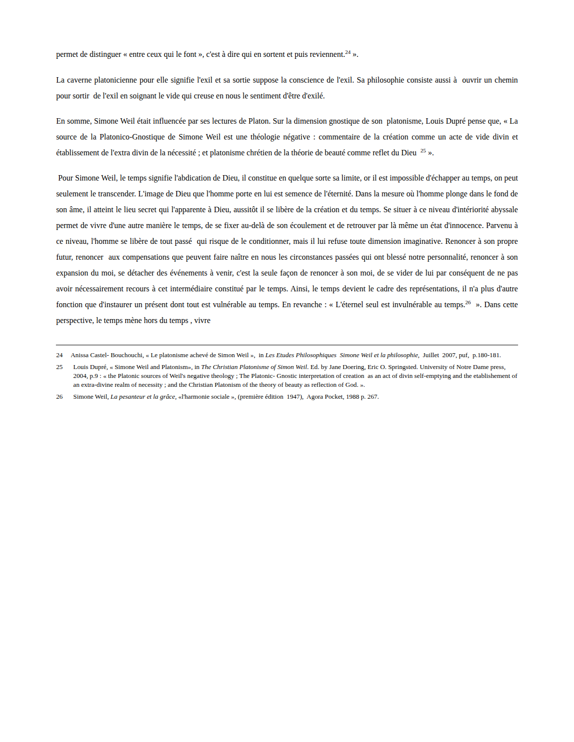permet de distinguer « entre ceux qui le font », c'est à dire qui en sortent et puis reviennent.24 ».
La caverne platonicienne pour elle signifie l'exil et sa sortie suppose la conscience de l'exil. Sa philosophie consiste aussi à ouvrir un chemin pour sortir de l'exil en soignant le vide qui creuse en nous le sentiment d'être d'exilé.
En somme, Simone Weil était influencée par ses lectures de Platon. Sur la dimension gnostique de son platonisme, Louis Dupré pense que, « La source de la Platonico-Gnostique de Simone Weil est une théologie négative : commentaire de la création comme un acte de vide divin et établissement de l'extra divin de la nécessité ; et platonisme chrétien de la théorie de beauté comme reflet du Dieu 25 ».
Pour Simone Weil, le temps signifie l'abdication de Dieu, il constitue en quelque sorte sa limite, or il est impossible d'échapper au temps, on peut seulement le transcender. L'image de Dieu que l'homme porte en lui est semence de l'éternité. Dans la mesure où l'homme plonge dans le fond de son âme, il atteint le lieu secret qui l'apparente à Dieu, aussitôt il se libère de la création et du temps. Se situer à ce niveau d'intériorité abyssale permet de vivre d'une autre manière le temps, de se fixer au-delà de son écoulement et de retrouver par là même un état d'innocence. Parvenu à ce niveau, l'homme se libère de tout passé qui risque de le conditionner, mais il lui refuse toute dimension imaginative. Renoncer à son propre futur, renoncer aux compensations que peuvent faire naître en nous les circonstances passées qui ont blessé notre personnalité, renoncer à son expansion du moi, se détacher des événements à venir, c'est la seule façon de renoncer à son moi, de se vider de lui par conséquent de ne pas avoir nécessairement recours à cet intermédiaire constitué par le temps. Ainsi, le temps devient le cadre des représentations, il n'a plus d'autre fonction que d'instaurer un présent dont tout est vulnérable au temps. En revanche : « L'éternel seul est invulnérable au temps.26 ». Dans cette perspective, le temps mène hors du temps , vivre
Anissa Castel- Bouchouchi, « Le platonisme achevé de Simon Weil », in Les Etudes Philosophiques Simone Weil et la philosophie, Juillet 2007, puf, p.180-181.
Louis Dupré, « Simone Weil and Platonism», in The Christian Platonisme of Simon Weil. Ed. by Jane Doering, Eric O. Springsted. University of Notre Dame press, 2004, p.9 : « the Platonic sources of Weil's negative theology ; The Platonic- Gnostic interpretation of creation as an act of divin self-emptying and the etablishement of an extra-divine realm of necessity ; and the Christian Platonism of the theory of beauty as reflection of God. ».
Simone Weil, La pesanteur et la grâce, «l'harmonie sociale », (première édition 1947), Agora Pocket, 1988 p. 267.